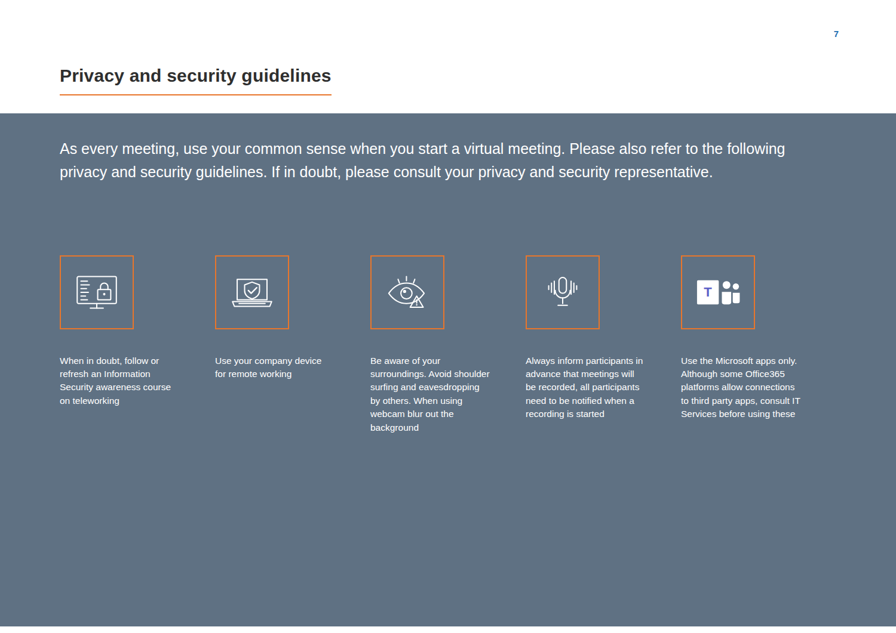7
Privacy and security guidelines
As every meeting, use your common sense when you start a virtual meeting. Please also refer to the following privacy and security guidelines. If in doubt, please consult your privacy and security representative.
When in doubt, follow or refresh an Information Security awareness course on teleworking
Use your company device for remote working
Be aware of your surroundings. Avoid shoulder surfing and eavesdropping by others. When using webcam blur out the background
Always inform participants in advance that meetings will be recorded, all participants need to be notified when a recording is started
T
Use the Microsoft apps only. Although some Office365 platforms allow connections to third party apps, consult IT Services before using these